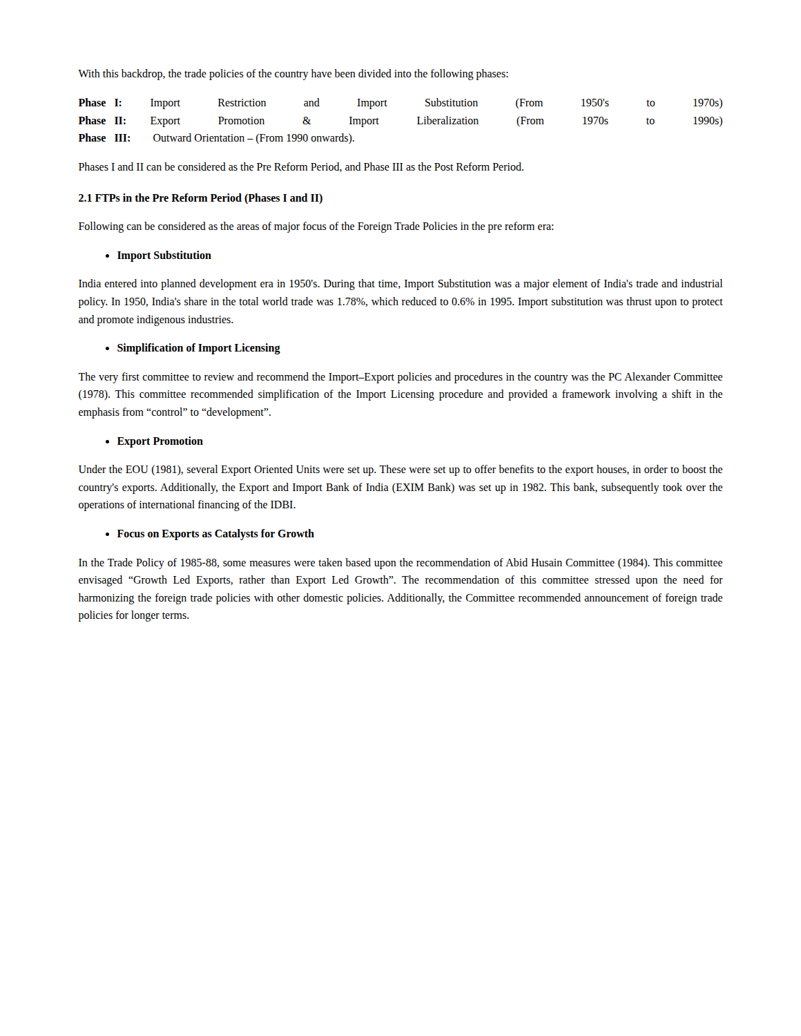With this backdrop, the trade policies of the country have been divided into the following phases:
Phase I: Import Restriction and Import Substitution(From 1950's to 1970s)
Phase II: Export Promotion&Import Liberalization(From 1970s to 1990s)
Phase III: Outward Orientation – (From 1990 onwards).
Phases I and II can be considered as the Pre Reform Period, and Phase III as the Post Reform Period.
2.1 FTPs in the Pre Reform Period (Phases I and II)
Following can be considered as the areas of major focus of the Foreign Trade Policies in the pre reform era:
Import Substitution
India entered into planned development era in 1950's. During that time, Import Substitution was a major element of India's trade and industrial policy. In 1950, India's share in the total world trade was 1.78%, which reduced to 0.6% in 1995. Import substitution was thrust upon to protect and promote indigenous industries.
Simplification of Import Licensing
The very first committee to review and recommend the Import–Export policies and procedures in the country was the PC Alexander Committee (1978). This committee recommended simplification of the Import Licensing procedure and provided a framework involving a shift in the emphasis from “control” to “development”.
Export Promotion
Under the EOU (1981), several Export Oriented Units were set up. These were set up to offer benefits to the export houses, in order to boost the country's exports. Additionally, the Export and Import Bank of India (EXIM Bank) was set up in 1982. This bank, subsequently took over the operations of international financing of the IDBI.
Focus on Exports as Catalysts for Growth
In the Trade Policy of 1985-88, some measures were taken based upon the recommendation of Abid Husain Committee (1984). This committee envisaged “Growth Led Exports, rather than Export Led Growth”. The recommendation of this committee stressed upon the need for harmonizing the foreign trade policies with other domestic policies. Additionally, the Committee recommended announcement of foreign trade policies for longer terms.